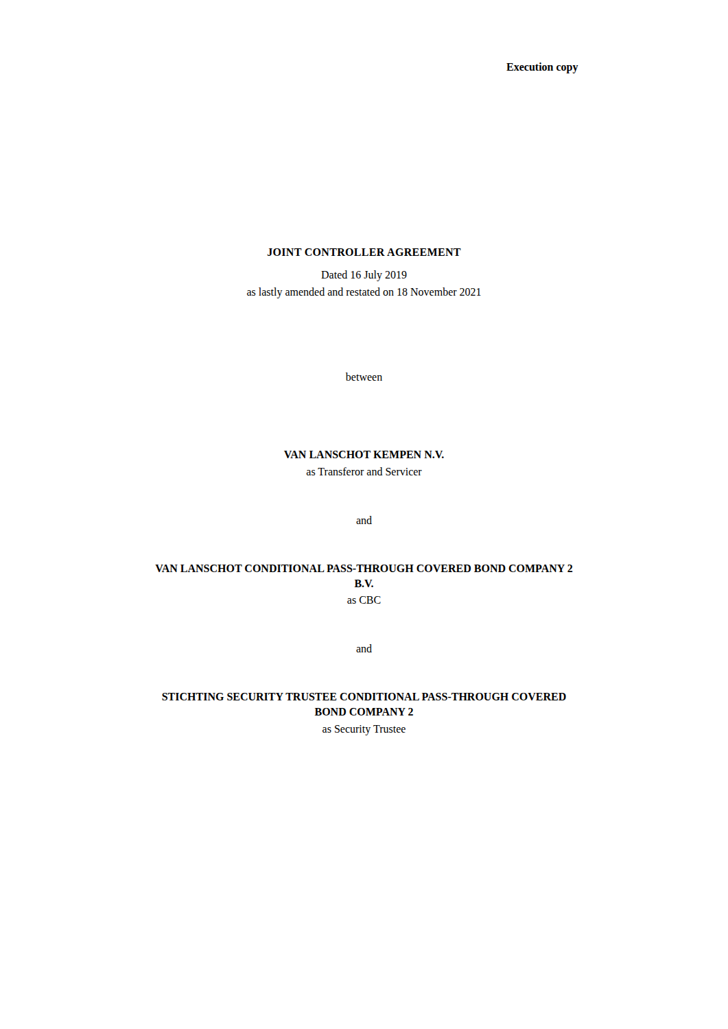Execution copy
Joint Controller Agreement
Dated 16 July 2019
as lastly amended and restated on 18 November 2021
between
Van Lanschot Kempen N.V.
as Transferor and Servicer
and
Van Lanschot Conditional Pass-Through Covered Bond Company 2 B.V.
as CBC
and
Stichting Security Trustee Conditional Pass-Through Covered Bond Company 2
as Security Trustee